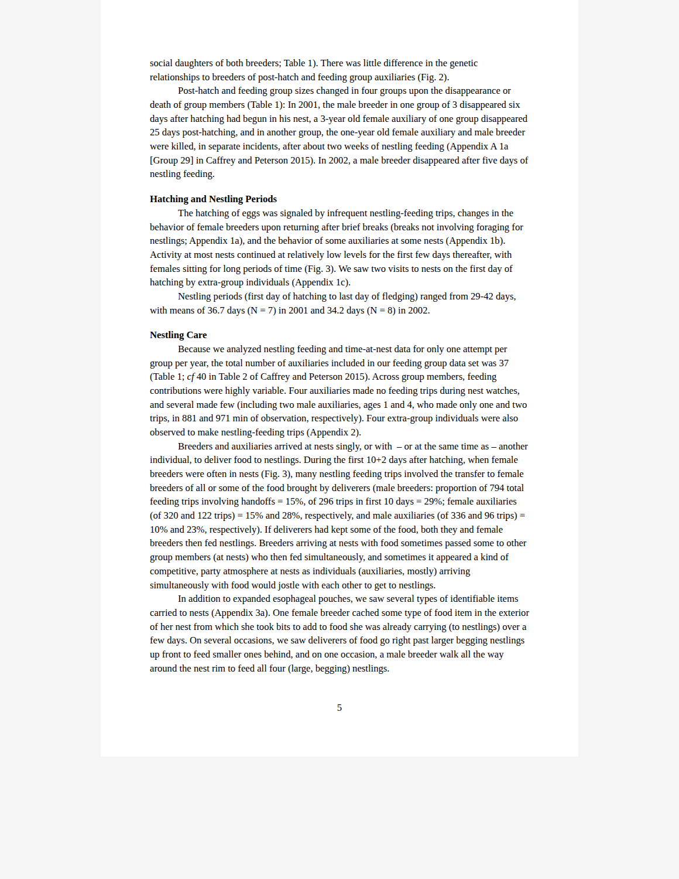social daughters of both breeders; Table 1). There was little difference in the genetic relationships to breeders of post-hatch and feeding group auxiliaries (Fig. 2).
Post-hatch and feeding group sizes changed in four groups upon the disappearance or death of group members (Table 1): In 2001, the male breeder in one group of 3 disappeared six days after hatching had begun in his nest, a 3-year old female auxiliary of one group disappeared 25 days post-hatching, and in another group, the one-year old female auxiliary and male breeder were killed, in separate incidents, after about two weeks of nestling feeding (Appendix A 1a [Group 29] in Caffrey and Peterson 2015). In 2002, a male breeder disappeared after five days of nestling feeding.
Hatching and Nestling Periods
The hatching of eggs was signaled by infrequent nestling-feeding trips, changes in the behavior of female breeders upon returning after brief breaks (breaks not involving foraging for nestlings; Appendix 1a), and the behavior of some auxiliaries at some nests (Appendix 1b). Activity at most nests continued at relatively low levels for the first few days thereafter, with females sitting for long periods of time (Fig. 3). We saw two visits to nests on the first day of hatching by extra-group individuals (Appendix 1c).
Nestling periods (first day of hatching to last day of fledging) ranged from 29-42 days, with means of 36.7 days (N = 7) in 2001 and 34.2 days (N = 8) in 2002.
Nestling Care
Because we analyzed nestling feeding and time-at-nest data for only one attempt per group per year, the total number of auxiliaries included in our feeding group data set was 37 (Table 1; cf 40 in Table 2 of Caffrey and Peterson 2015). Across group members, feeding contributions were highly variable. Four auxiliaries made no feeding trips during nest watches, and several made few (including two male auxiliaries, ages 1 and 4, who made only one and two trips, in 881 and 971 min of observation, respectively). Four extra-group individuals were also observed to make nestling-feeding trips (Appendix 2).
Breeders and auxiliaries arrived at nests singly, or with – or at the same time as – another individual, to deliver food to nestlings. During the first 10+2 days after hatching, when female breeders were often in nests (Fig. 3), many nestling feeding trips involved the transfer to female breeders of all or some of the food brought by deliverers (male breeders: proportion of 794 total feeding trips involving handoffs = 15%, of 296 trips in first 10 days = 29%; female auxiliaries (of 320 and 122 trips) = 15% and 28%, respectively, and male auxiliaries (of 336 and 96 trips) = 10% and 23%, respectively). If deliverers had kept some of the food, both they and female breeders then fed nestlings. Breeders arriving at nests with food sometimes passed some to other group members (at nests) who then fed simultaneously, and sometimes it appeared a kind of competitive, party atmosphere at nests as individuals (auxiliaries, mostly) arriving simultaneously with food would jostle with each other to get to nestlings.
In addition to expanded esophageal pouches, we saw several types of identifiable items carried to nests (Appendix 3a). One female breeder cached some type of food item in the exterior of her nest from which she took bits to add to food she was already carrying (to nestlings) over a few days. On several occasions, we saw deliverers of food go right past larger begging nestlings up front to feed smaller ones behind, and on one occasion, a male breeder walk all the way around the nest rim to feed all four (large, begging) nestlings.
5